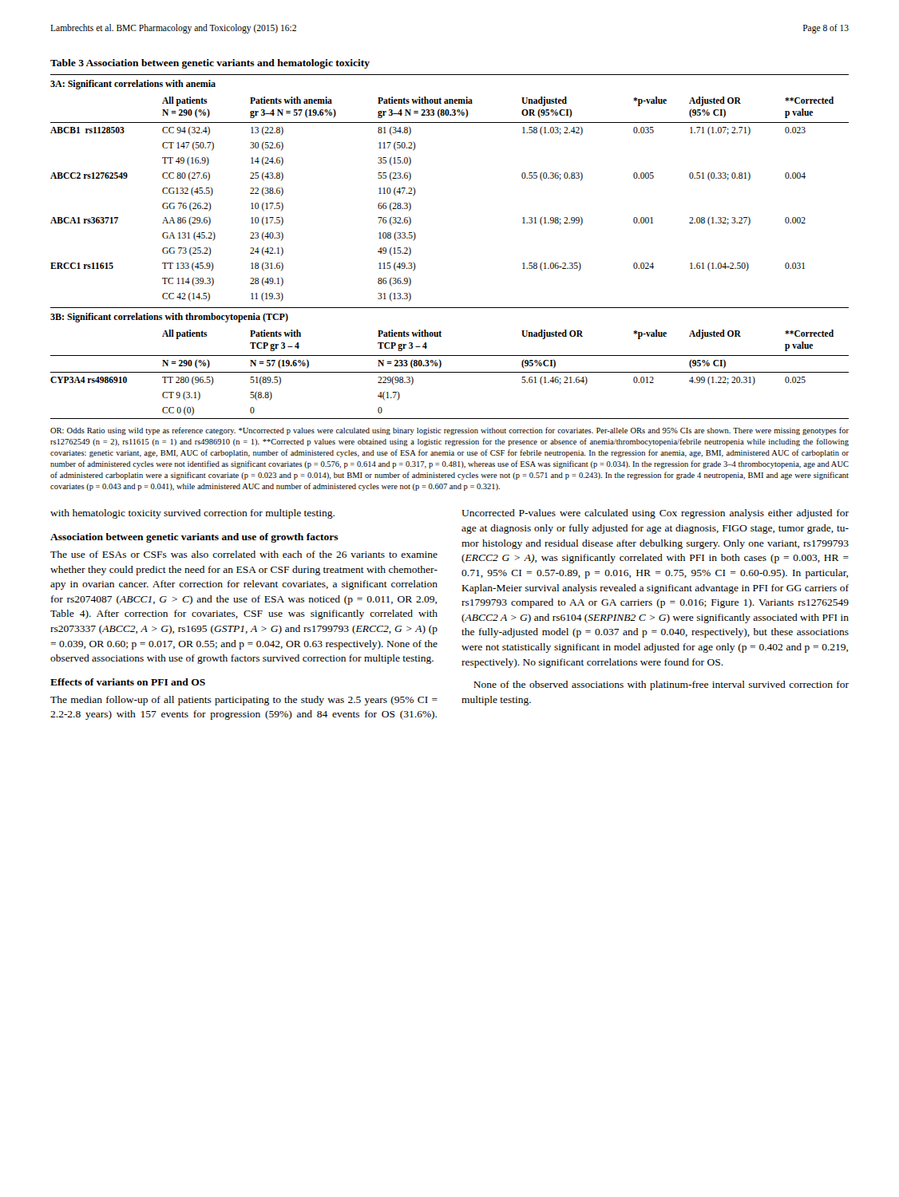Lambrechts et al. BMC Pharmacology and Toxicology (2015) 16:2 Page 8 of 13
Table 3 Association between genetic variants and hematologic toxicity
3A: Significant correlations with anemia
| | All patients N = 290 (%) | Patients with anemia gr 3–4 N = 57 (19.6%) | Patients without anemia gr 3–4 N = 233 (80.3%) | Unadjusted OR (95%CI) | *p-value | Adjusted OR (95% CI) | **Corrected p value |
| --- | --- | --- | --- | --- | --- | --- | --- |
| ABCB1 rs1128503 | CC 94 (32.4) | 13 (22.8) | 81 (34.8) | 1.58 (1.03; 2.42) | 0.035 | 1.71 (1.07; 2.71) | 0.023 |
| | CT 147 (50.7) | 30 (52.6) | 117 (50.2) | | | | |
| | TT 49 (16.9) | 14 (24.6) | 35 (15.0) | | | | |
| ABCC2 rs12762549 | CC 80 (27.6) | 25 (43.8) | 55 (23.6) | 0.55 (0.36; 0.83) | 0.005 | 0.51 (0.33; 0.81) | 0.004 |
| | CG132 (45.5) | 22 (38.6) | 110 (47.2) | | | | |
| | GG 76 (26.2) | 10 (17.5) | 66 (28.3) | | | | |
| ABCA1 rs363717 | AA 86 (29.6) | 10 (17.5) | 76 (32.6) | 1.31 (1.98; 2.99) | 0.001 | 2.08 (1.32; 3.27) | 0.002 |
| | GA 131 (45.2) | 23 (40.3) | 108 (33.5) | | | | |
| | GG 73 (25.2) | 24 (42.1) | 49 (15.2) | | | | |
| ERCC1 rs11615 | TT 133 (45.9) | 18 (31.6) | 115 (49.3) | 1.58 (1.06-2.35) | 0.024 | 1.61 (1.04-2.50) | 0.031 |
| | TC 114 (39.3) | 28 (49.1) | 86 (36.9) | | | | |
| | CC 42 (14.5) | 11 (19.3) | 31 (13.3) | | | | |
3B: Significant correlations with thrombocytopenia (TCP)
| | All patients | Patients with TCP gr 3 – 4 | Patients without TCP gr 3 – 4 | Unadjusted OR | *p-value | Adjusted OR | **Corrected p value |
| --- | --- | --- | --- | --- | --- | --- | --- |
| | N = 290 (%) | N = 57 (19.6%) | N = 233 (80.3%) | (95%CI) | | (95% CI) | |
| CYP3A4 rs4986910 | TT 280 (96.5) | 51(89.5) | 229(98.3) | 5.61 (1.46; 21.64) | 0.012 | 4.99 (1.22; 20.31) | 0.025 |
| | CT 9 (3.1) | 5(8.8) | 4(1.7) | | | | |
| | CC 0 (0) | 0 | 0 | | | | |
OR: Odds Ratio using wild type as reference category. *Uncorrected p values were calculated using binary logistic regression without correction for covariates. Per-allele ORs and 95% CIs are shown. There were missing genotypes for rs12762549 (n = 2), rs11615 (n = 1) and rs4986910 (n = 1). **Corrected p values were obtained using a logistic regression for the presence or absence of anemia/thrombocytopenia/febrile neutropenia while including the following covariates: genetic variant, age, BMI, AUC of carboplatin, number of administered cycles, and use of ESA for anemia or use of CSF for febrile neutropenia. In the regression for anemia, age, BMI, administered AUC of carboplatin or number of administered cycles were not identified as significant covariates (p = 0.576, p = 0.614 and p = 0.317, p = 0.481), whereas use of ESA was significant (p = 0.034). In the regression for grade 3–4 thrombocytopenia, age and AUC of administered carboplatin were a significant covariate (p = 0.023 and p = 0.014), but BMI or number of administered cycles were not (p = 0.571 and p = 0.243). In the regression for grade 4 neutropenia, BMI and age were significant covariates (p = 0.043 and p = 0.041), while administered AUC and number of administered cycles were not (p = 0.607 and p = 0.321).
with hematologic toxicity survived correction for multiple testing.
Association between genetic variants and use of growth factors
The use of ESAs or CSFs was also correlated with each of the 26 variants to examine whether they could predict the need for an ESA or CSF during treatment with chemotherapy in ovarian cancer. After correction for relevant covariates, a significant correlation for rs2074087 (ABCC1, G > C) and the use of ESA was noticed (p = 0.011, OR 2.09, Table 4). After correction for covariates, CSF use was significantly correlated with rs2073337 (ABCC2, A > G), rs1695 (GSTP1, A > G) and rs1799793 (ERCC2, G > A) (p = 0.039, OR 0.60; p = 0.017, OR 0.55; and p = 0.042, OR 0.63 respectively). None of the observed associations with use of growth factors survived correction for multiple testing.
Effects of variants on PFI and OS
The median follow-up of all patients participating to the study was 2.5 years (95% CI = 2.2-2.8 years) with 157 events for progression (59%) and 84 events for OS (31.6%). Uncorrected P-values were calculated using Cox regression analysis either adjusted for age at diagnosis only or fully adjusted for age at diagnosis, FIGO stage, tumor grade, tumor histology and residual disease after debulking surgery. Only one variant, rs1799793 (ERCC2 G > A), was significantly correlated with PFI in both cases (p = 0.003, HR = 0.71, 95% CI = 0.57-0.89, p = 0.016, HR = 0.75, 95% CI = 0.60-0.95). In particular, Kaplan-Meier survival analysis revealed a significant advantage in PFI for GG carriers of rs1799793 compared to AA or GA carriers (p = 0.016; Figure 1). Variants rs12762549 (ABCC2 A > G) and rs6104 (SERPINB2 C > G) were significantly associated with PFI in the fully-adjusted model (p = 0.037 and p = 0.040, respectively), but these associations were not statistically significant in model adjusted for age only (p = 0.402 and p = 0.219, respectively). No significant correlations were found for OS.
None of the observed associations with platinum-free interval survived correction for multiple testing.